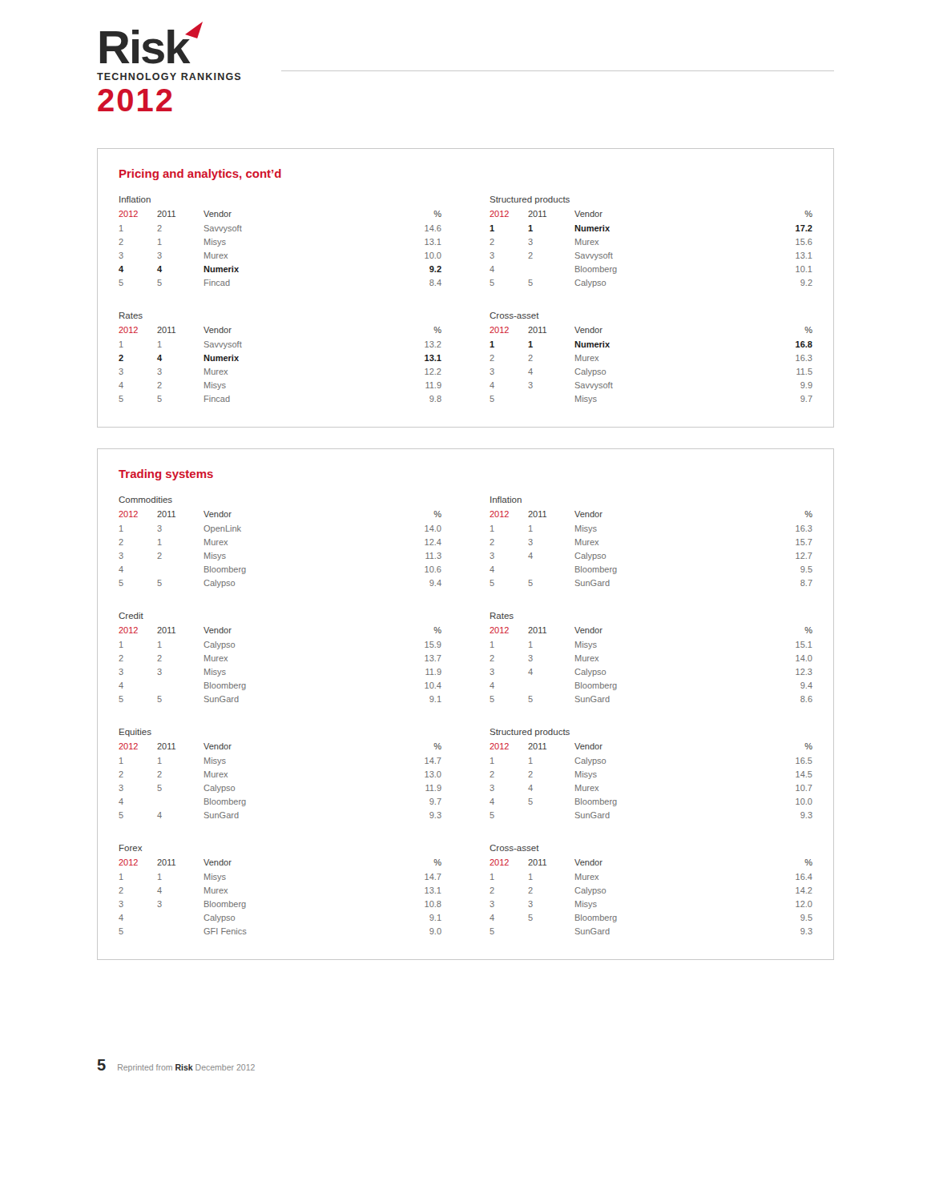Risk
TECHNOLOGY RANKINGS
2012
Pricing and analytics, cont’d
Inflation
| 2012 | 2011 | Vendor | % |
| --- | --- | --- | --- |
| 1 | 2 | Savvysoft | 14.6 |
| 2 | 1 | Misys | 13.1 |
| 3 | 3 | Murex | 10.0 |
| 4 | 4 | Numerix | 9.2 |
| 5 | 5 | Fincad | 8.4 |
Rates
| 2012 | 2011 | Vendor | % |
| --- | --- | --- | --- |
| 1 | 1 | Savvysoft | 13.2 |
| 2 | 4 | Numerix | 13.1 |
| 3 | 3 | Murex | 12.2 |
| 4 | 2 | Misys | 11.9 |
| 5 | 5 | Fincad | 9.8 |
Structured products
| 2012 | 2011 | Vendor | % |
| --- | --- | --- | --- |
| 1 | 1 | Numerix | 17.2 |
| 2 | 3 | Murex | 15.6 |
| 3 | 2 | Savvysoft | 13.1 |
| 4 | | Bloomberg | 10.1 |
| 5 | 5 | Calypso | 9.2 |
Cross-asset
| 2012 | 2011 | Vendor | % |
| --- | --- | --- | --- |
| 1 | 1 | Numerix | 16.8 |
| 2 | 2 | Murex | 16.3 |
| 3 | 4 | Calypso | 11.5 |
| 4 | 3 | Savvysoft | 9.9 |
| 5 | | Misys | 9.7 |
Trading systems
Commodities
| 2012 | 2011 | Vendor | % |
| --- | --- | --- | --- |
| 1 | 3 | OpenLink | 14.0 |
| 2 | 1 | Murex | 12.4 |
| 3 | 2 | Misys | 11.3 |
| 4 | | Bloomberg | 10.6 |
| 5 | 5 | Calypso | 9.4 |
Credit
| 2012 | 2011 | Vendor | % |
| --- | --- | --- | --- |
| 1 | 1 | Calypso | 15.9 |
| 2 | 2 | Murex | 13.7 |
| 3 | 3 | Misys | 11.9 |
| 4 | | Bloomberg | 10.4 |
| 5 | 5 | SunGard | 9.1 |
Equities
| 2012 | 2011 | Vendor | % |
| --- | --- | --- | --- |
| 1 | 1 | Misys | 14.7 |
| 2 | 2 | Murex | 13.0 |
| 3 | 5 | Calypso | 11.9 |
| 4 | | Bloomberg | 9.7 |
| 5 | 4 | SunGard | 9.3 |
Forex
| 2012 | 2011 | Vendor | % |
| --- | --- | --- | --- |
| 1 | 1 | Misys | 14.7 |
| 2 | 4 | Murex | 13.1 |
| 3 | 3 | Bloomberg | 10.8 |
| 4 | | Calypso | 9.1 |
| 5 | | GFI Fenics | 9.0 |
Inflation
| 2012 | 2011 | Vendor | % |
| --- | --- | --- | --- |
| 1 | 1 | Misys | 16.3 |
| 2 | 3 | Murex | 15.7 |
| 3 | 4 | Calypso | 12.7 |
| 4 | | Bloomberg | 9.5 |
| 5 | 5 | SunGard | 8.7 |
Rates
| 2012 | 2011 | Vendor | % |
| --- | --- | --- | --- |
| 1 | 1 | Misys | 15.1 |
| 2 | 3 | Murex | 14.0 |
| 3 | 4 | Calypso | 12.3 |
| 4 | | Bloomberg | 9.4 |
| 5 | 5 | SunGard | 8.6 |
Structured products
| 2012 | 2011 | Vendor | % |
| --- | --- | --- | --- |
| 1 | 1 | Calypso | 16.5 |
| 2 | 2 | Misys | 14.5 |
| 3 | 4 | Murex | 10.7 |
| 4 | 5 | Bloomberg | 10.0 |
| 5 | | SunGard | 9.3 |
Cross-asset
| 2012 | 2011 | Vendor | % |
| --- | --- | --- | --- |
| 1 | 1 | Murex | 16.4 |
| 2 | 2 | Calypso | 14.2 |
| 3 | 3 | Misys | 12.0 |
| 4 | 5 | Bloomberg | 9.5 |
| 5 | | SunGard | 9.3 |
5
Reprinted from Risk December 2012